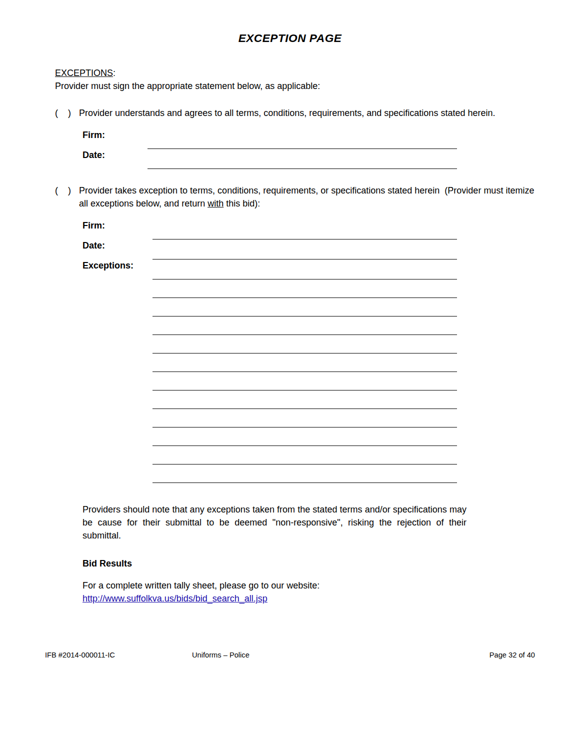EXCEPTION PAGE
EXCEPTIONS:
Provider must sign the appropriate statement below, as applicable:
( ) Provider understands and agrees to all terms, conditions, requirements, and specifications stated herein.
| Firm: | |
| Date: | |
( ) Provider takes exception to terms, conditions, requirements, or specifications stated herein (Provider must itemize all exceptions below, and return with this bid):
| Firm: | |
| Date: | |
| Exceptions: | |
Providers should note that any exceptions taken from the stated terms and/or specifications may be cause for their submittal to be deemed "non-responsive", risking the rejection of their submittal.
Bid Results
For a complete written tally sheet, please go to our website:
http://www.suffolkva.us/bids/bid_search_all.jsp
IFB #2014-000011-IC
Uniforms – Police
Page 32 of 40